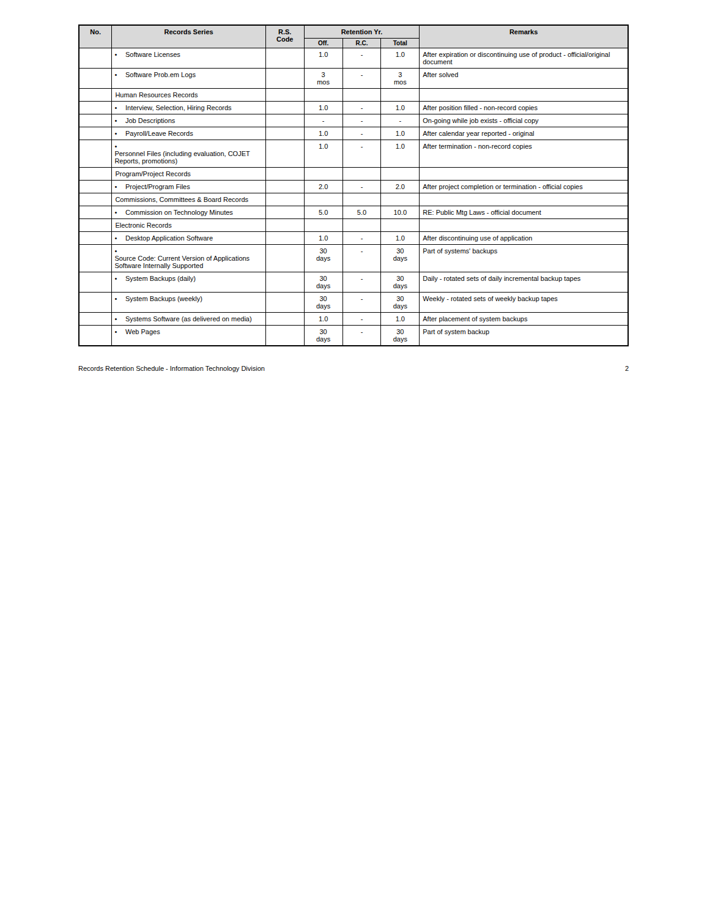| No. | Records Series | R.S. Code | Retention Yr. | Remarks |
| --- | --- | --- | --- | --- |
| Off. | R.C. | Total |
| | • Software Licenses | | 1.0 | - | 1.0 | After expiration or discontinuing use of product - official/original document |
| | • Software Prob.em Logs | | 3 mos | - | 3 mos | After solved |
| | Human Resources Records | | | | | |
| | • Interview, Selection, Hiring Records | | 1.0 | - | 1.0 | After position filled - non-record copies |
| | • Job Descriptions | | - | - | - | On-going while job exists - official copy |
| | • Payroll/Leave Records | | 1.0 | - | 1.0 | After calendar year reported - original |
| | • Personnel Files (including evaluation, COJET Reports, promotions) | | 1.0 | - | 1.0 | After termination - non-record copies |
| | Program/Project Records | | | | | |
| | • Project/Program Files | | 2.0 | - | 2.0 | After project completion or termination - official copies |
| | Commissions, Committees & Board Records | | | | | |
| | • Commission on Technology Minutes | | 5.0 | 5.0 | 10.0 | RE: Public Mtg Laws - official document |
| | Electronic Records | | | | | |
| | • Desktop Application Software | | 1.0 | - | 1.0 | After discontinuing use of application |
| | • Source Code: Current Version of Applications Software Internally Supported | | 30 days | - | 30 days | Part of systems' backups |
| | • System Backups (daily) | | 30 days | - | 30 days | Daily - rotated sets of daily incremental backup tapes |
| | • System Backups (weekly) | | 30 days | - | 30 days | Weekly - rotated sets of weekly backup tapes |
| | • Systems Software (as delivered on media) | | 1.0 | - | 1.0 | After placement of system backups |
| | • Web Pages | | 30 days | - | 30 days | Part of system backup |
Records Retention Schedule - Information Technology Division 2